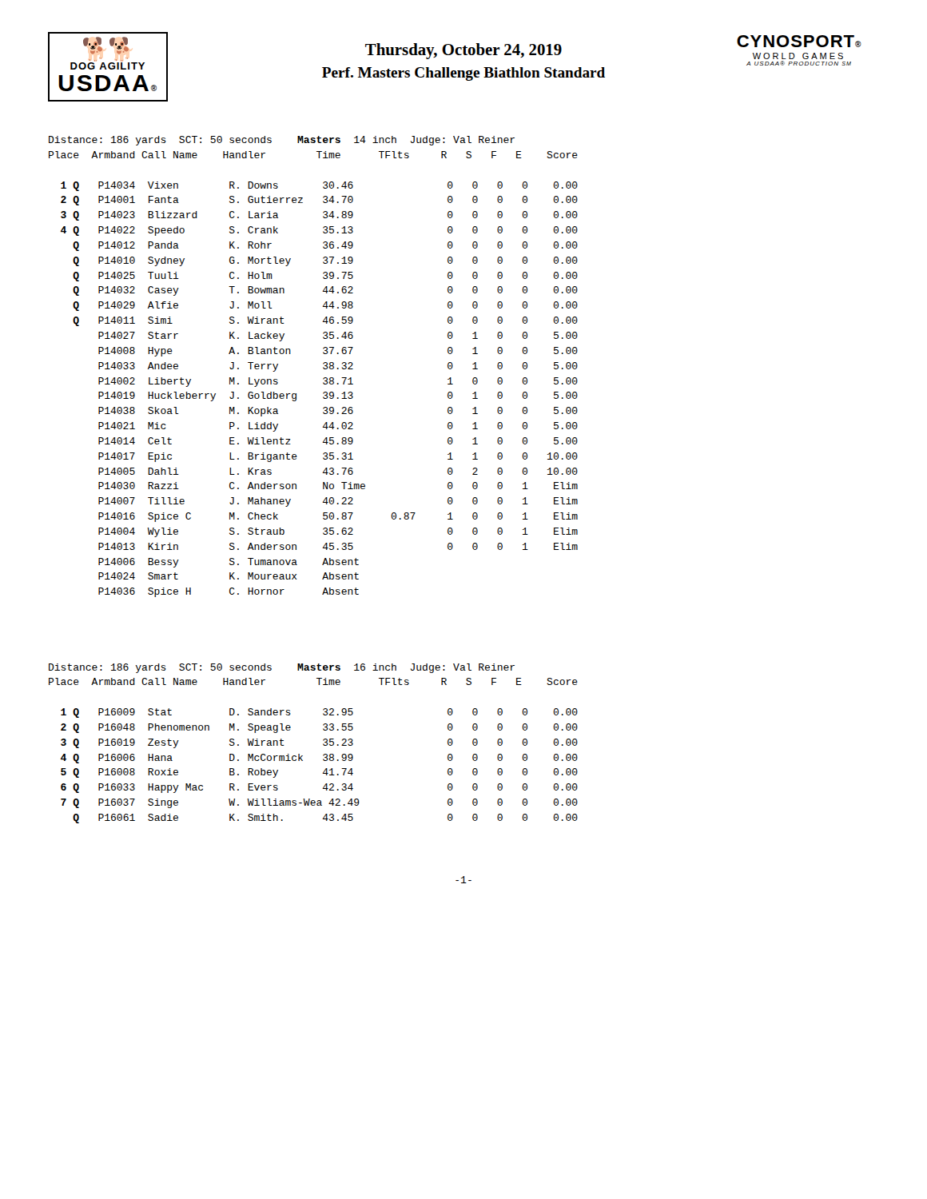🐕🐕
DOG AGILITY
USDAA®
Thursday, October 24, 2019
Perf. Masters Challenge Biathlon Standard
CYNOSPORT®
WORLD GAMES
A USDAA® PRODUCTION SM
Distance: 186 yards  SCT: 50 seconds    Masters  14 inch  Judge: Val Reiner
Place  Armband Call Name    Handler        Time      TFlts     R   S   F   E    Score

  1 Q   P14034  Vixen        R. Downs       30.46               0   0   0   0    0.00
  2 Q   P14001  Fanta        S. Gutierrez   34.70               0   0   0   0    0.00
  3 Q   P14023  Blizzard     C. Laria       34.89               0   0   0   0    0.00
  4 Q   P14022  Speedo       S. Crank       35.13               0   0   0   0    0.00
    Q   P14012  Panda        K. Rohr        36.49               0   0   0   0    0.00
    Q   P14010  Sydney       G. Mortley     37.19               0   0   0   0    0.00
    Q   P14025  Tuuli        C. Holm        39.75               0   0   0   0    0.00
    Q   P14032  Casey        T. Bowman      44.62               0   0   0   0    0.00
    Q   P14029  Alfie        J. Moll        44.98               0   0   0   0    0.00
    Q   P14011  Simi         S. Wirant      46.59               0   0   0   0    0.00
        P14027  Starr        K. Lackey      35.46               0   1   0   0    5.00
        P14008  Hype         A. Blanton     37.67               0   1   0   0    5.00
        P14033  Andee        J. Terry       38.32               0   1   0   0    5.00
        P14002  Liberty      M. Lyons       38.71               1   0   0   0    5.00
        P14019  Huckleberry  J. Goldberg    39.13               0   1   0   0    5.00
        P14038  Skoal        M. Kopka       39.26               0   1   0   0    5.00
        P14021  Mic          P. Liddy       44.02               0   1   0   0    5.00
        P14014  Celt         E. Wilentz     45.89               0   1   0   0    5.00
        P14017  Epic         L. Brigante    35.31               1   1   0   0   10.00
        P14005  Dahli        L. Kras        43.76               0   2   0   0   10.00
        P14030  Razzi        C. Anderson    No Time             0   0   0   1    Elim
        P14007  Tillie       J. Mahaney     40.22               0   0   0   1    Elim
        P14016  Spice C      M. Check       50.87      0.87     1   0   0   1    Elim
        P14004  Wylie        S. Straub      35.62               0   0   0   1    Elim
        P14013  Kirin        S. Anderson    45.35               0   0   0   1    Elim
        P14006  Bessy        S. Tumanova    Absent
        P14024  Smart        K. Moureaux    Absent
        P14036  Spice H      C. Hornor      Absent




Distance: 186 yards  SCT: 50 seconds    Masters  16 inch  Judge: Val Reiner
Place  Armband Call Name    Handler        Time      TFlts     R   S   F   E    Score

  1 Q   P16009  Stat         D. Sanders     32.95               0   0   0   0    0.00
  2 Q   P16048  Phenomenon   M. Speagle     33.55               0   0   0   0    0.00
  3 Q   P16019  Zesty        S. Wirant      35.23               0   0   0   0    0.00
  4 Q   P16006  Hana         D. McCormick   38.99               0   0   0   0    0.00
  5 Q   P16008  Roxie        B. Robey       41.74               0   0   0   0    0.00
  6 Q   P16033  Happy Mac    R. Evers       42.34               0   0   0   0    0.00
  7 Q   P16037  Singe        W. Williams-Wea 42.49              0   0   0   0    0.00
    Q   P16061  Sadie        K. Smith.      43.45               0   0   0   0    0.00
-1-